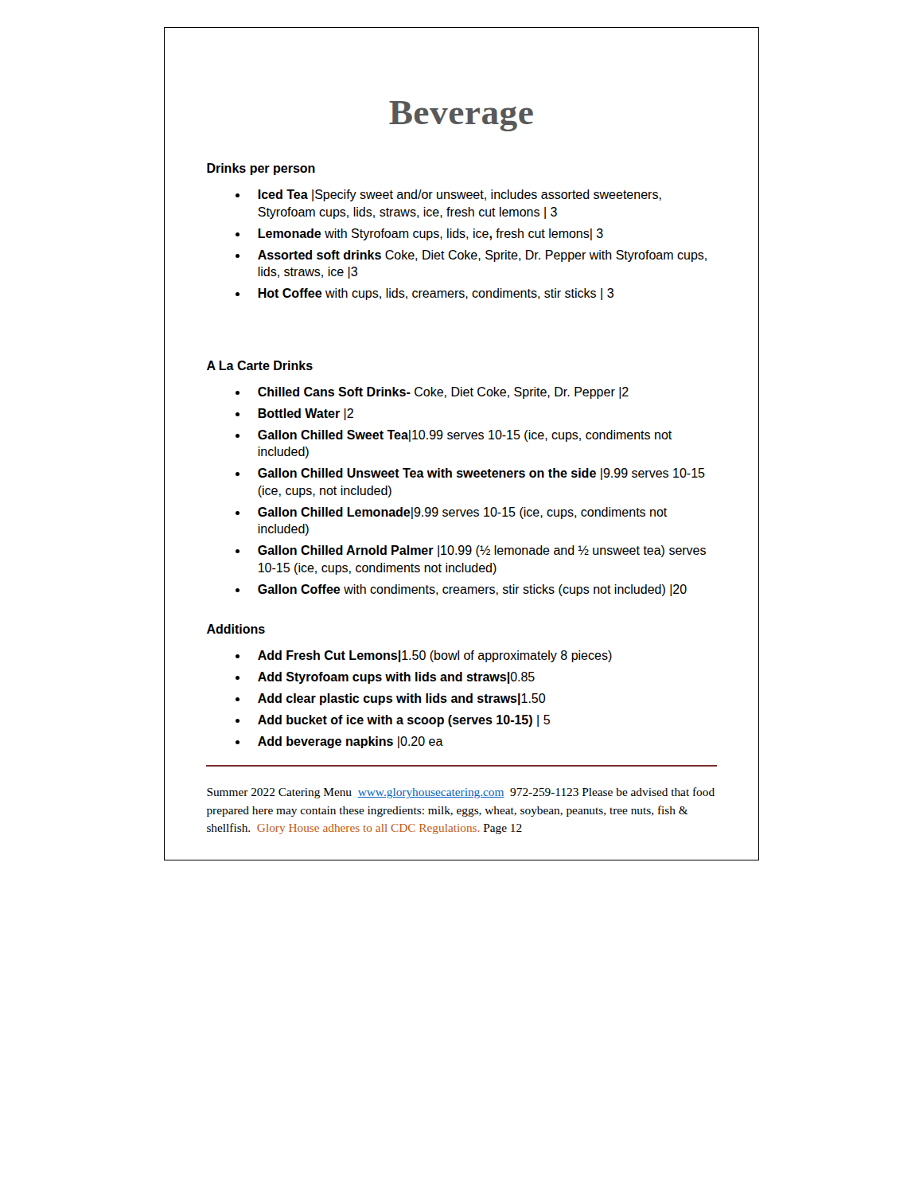Beverage
Drinks per person
Iced Tea |Specify sweet and/or unsweet, includes assorted sweeteners, Styrofoam cups, lids, straws, ice, fresh cut lemons | 3
Lemonade with Styrofoam cups, lids, ice, fresh cut lemons| 3
Assorted soft drinks Coke, Diet Coke, Sprite, Dr. Pepper with Styrofoam cups, lids, straws, ice |3
Hot Coffee with cups, lids, creamers, condiments, stir sticks | 3
A La Carte Drinks
Chilled Cans Soft Drinks- Coke, Diet Coke, Sprite, Dr. Pepper |2
Bottled Water |2
Gallon Chilled Sweet Tea|10.99 serves 10-15 (ice, cups, condiments not included)
Gallon Chilled Unsweet Tea with sweeteners on the side |9.99 serves 10-15 (ice, cups, not included)
Gallon Chilled Lemonade|9.99 serves 10-15 (ice, cups, condiments not included)
Gallon Chilled Arnold Palmer |10.99 (½ lemonade and ½ unsweet tea) serves 10-15 (ice, cups, condiments not included)
Gallon Coffee with condiments, creamers, stir sticks (cups not included) |20
Additions
Add Fresh Cut Lemons|1.50 (bowl of approximately 8 pieces)
Add Styrofoam cups with lids and straws|0.85
Add clear plastic cups with lids and straws|1.50
Add bucket of ice with a scoop (serves 10-15) | 5
Add beverage napkins |0.20 ea
Summer 2022 Catering Menu www.gloryhousecatering.com 972-259-1123 Please be advised that food prepared here may contain these ingredients: milk, eggs, wheat, soybean, peanuts, tree nuts, fish & shellfish. Glory House adheres to all CDC Regulations. Page 12